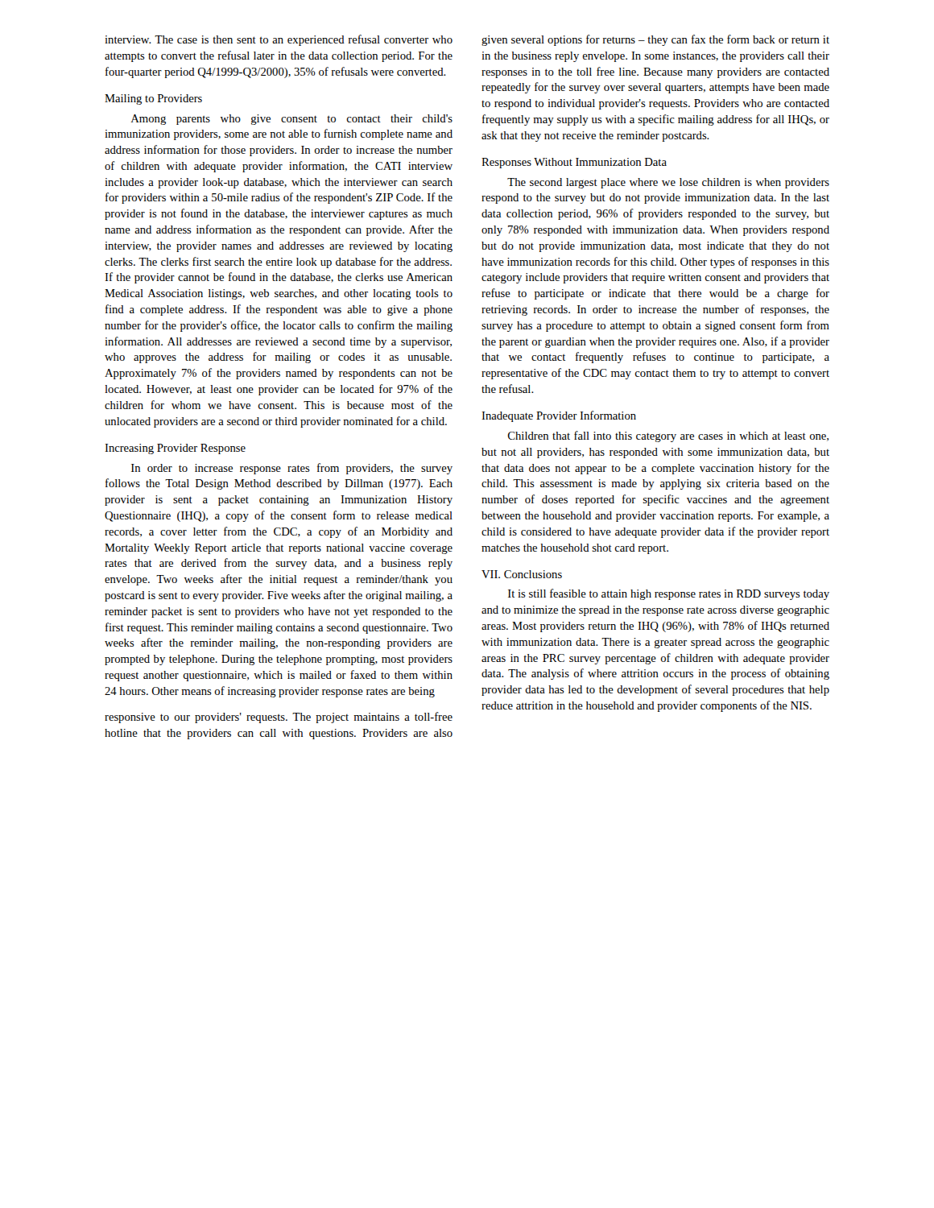interview. The case is then sent to an experienced refusal converter who attempts to convert the refusal later in the data collection period. For the four-quarter period Q4/1999-Q3/2000), 35% of refusals were converted.
Mailing to Providers
Among parents who give consent to contact their child's immunization providers, some are not able to furnish complete name and address information for those providers. In order to increase the number of children with adequate provider information, the CATI interview includes a provider look-up database, which the interviewer can search for providers within a 50-mile radius of the respondent's ZIP Code. If the provider is not found in the database, the interviewer captures as much name and address information as the respondent can provide. After the interview, the provider names and addresses are reviewed by locating clerks. The clerks first search the entire look up database for the address. If the provider cannot be found in the database, the clerks use American Medical Association listings, web searches, and other locating tools to find a complete address. If the respondent was able to give a phone number for the provider's office, the locator calls to confirm the mailing information. All addresses are reviewed a second time by a supervisor, who approves the address for mailing or codes it as unusable. Approximately 7% of the providers named by respondents can not be located. However, at least one provider can be located for 97% of the children for whom we have consent. This is because most of the unlocated providers are a second or third provider nominated for a child.
Increasing Provider Response
In order to increase response rates from providers, the survey follows the Total Design Method described by Dillman (1977). Each provider is sent a packet containing an Immunization History Questionnaire (IHQ), a copy of the consent form to release medical records, a cover letter from the CDC, a copy of an Morbidity and Mortality Weekly Report article that reports national vaccine coverage rates that are derived from the survey data, and a business reply envelope. Two weeks after the initial request a reminder/thank you postcard is sent to every provider. Five weeks after the original mailing, a reminder packet is sent to providers who have not yet responded to the first request. This reminder mailing contains a second questionnaire. Two weeks after the reminder mailing, the non-responding providers are prompted by telephone. During the telephone prompting, most providers request another questionnaire, which is mailed or faxed to them within 24 hours. Other means of increasing provider response rates are being
responsive to our providers' requests. The project maintains a toll-free hotline that the providers can call with questions. Providers are also given several options for returns – they can fax the form back or return it in the business reply envelope. In some instances, the providers call their responses in to the toll free line. Because many providers are contacted repeatedly for the survey over several quarters, attempts have been made to respond to individual provider's requests. Providers who are contacted frequently may supply us with a specific mailing address for all IHQs, or ask that they not receive the reminder postcards.
Responses Without Immunization Data
The second largest place where we lose children is when providers respond to the survey but do not provide immunization data. In the last data collection period, 96% of providers responded to the survey, but only 78% responded with immunization data. When providers respond but do not provide immunization data, most indicate that they do not have immunization records for this child. Other types of responses in this category include providers that require written consent and providers that refuse to participate or indicate that there would be a charge for retrieving records. In order to increase the number of responses, the survey has a procedure to attempt to obtain a signed consent form from the parent or guardian when the provider requires one. Also, if a provider that we contact frequently refuses to continue to participate, a representative of the CDC may contact them to try to attempt to convert the refusal.
Inadequate Provider Information
Children that fall into this category are cases in which at least one, but not all providers, has responded with some immunization data, but that data does not appear to be a complete vaccination history for the child. This assessment is made by applying six criteria based on the number of doses reported for specific vaccines and the agreement between the household and provider vaccination reports. For example, a child is considered to have adequate provider data if the provider report matches the household shot card report.
VII. Conclusions
It is still feasible to attain high response rates in RDD surveys today and to minimize the spread in the response rate across diverse geographic areas. Most providers return the IHQ (96%), with 78% of IHQs returned with immunization data. There is a greater spread across the geographic areas in the PRC survey percentage of children with adequate provider data. The analysis of where attrition occurs in the process of obtaining provider data has led to the development of several procedures that help reduce attrition in the household and provider components of the NIS.